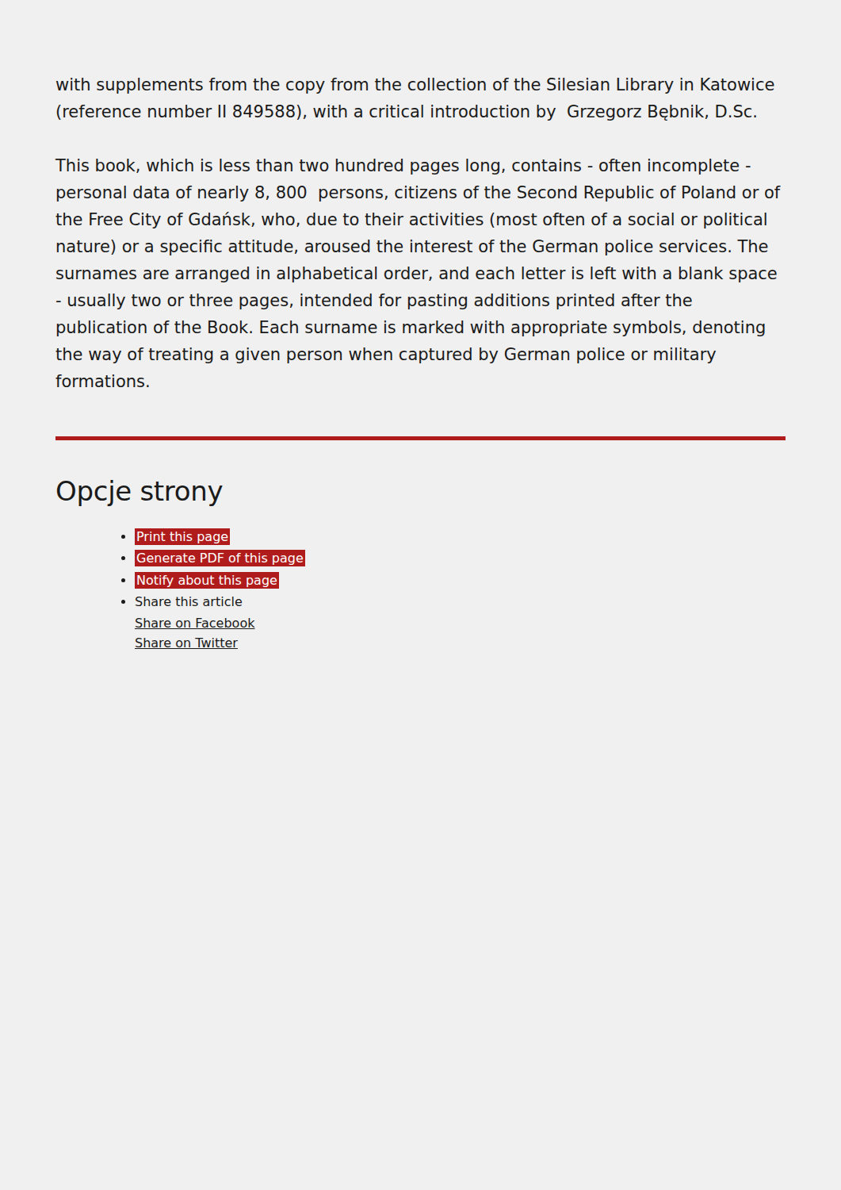with supplements from the copy from the collection of the Silesian Library in Katowice (reference number II 849588), with a critical introduction by Grzegorz Bębnik, D.Sc.
This book, which is less than two hundred pages long, contains - often incomplete - personal data of nearly 8, 800 persons, citizens of the Second Republic of Poland or of the Free City of Gdańsk, who, due to their activities (most often of a social or political nature) or a specific attitude, aroused the interest of the German police services. The surnames are arranged in alphabetical order, and each letter is left with a blank space - usually two or three pages, intended for pasting additions printed after the publication of the Book. Each surname is marked with appropriate symbols, denoting the way of treating a given person when captured by German police or military formations.
Opcje strony
Print this page
Generate PDF of this page
Notify about this page
Share this article
Share on Facebook Share on Twitter